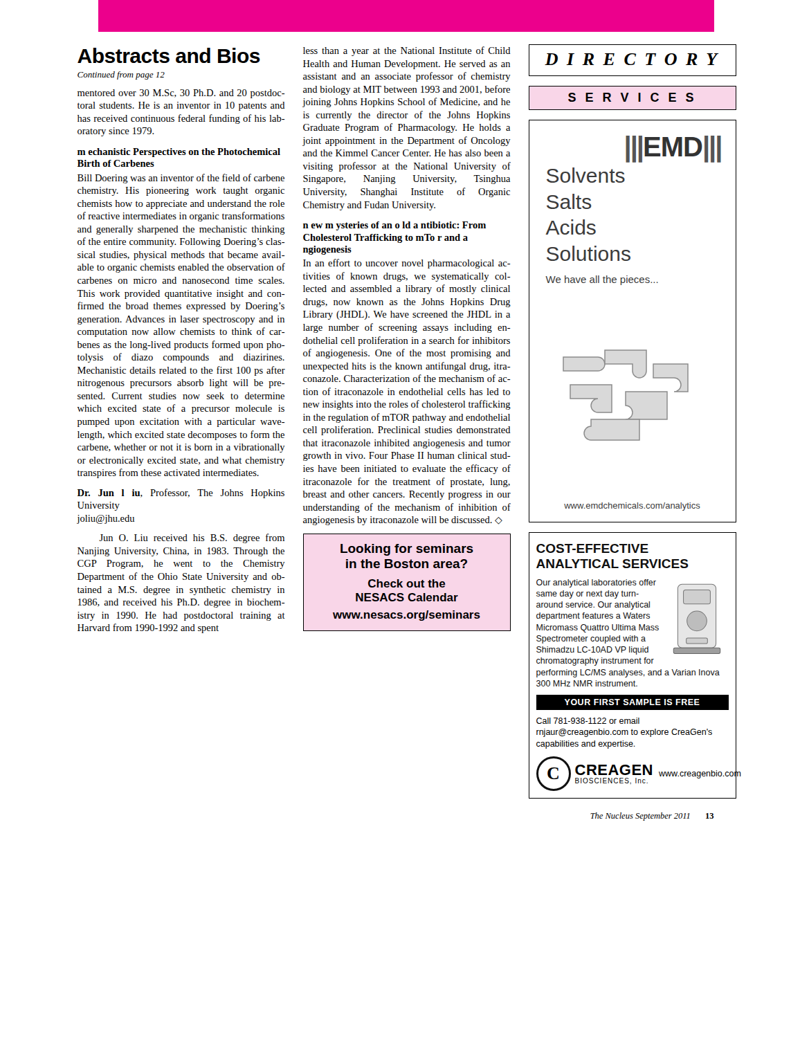Abstracts and Bios
Continued from page 12
mentored over 30 M.Sc, 30 Ph.D. and 20 postdoctoral students. He is an inventor in 10 patents and has received continuous federal funding of his laboratory since 1979.
m echanistic Perspectives on the Photochemical Birth of Carbenes
Bill Doering was an inventor of the field of carbene chemistry. His pioneering work taught organic chemists how to appreciate and understand the role of reactive intermediates in organic transformations and generally sharpened the mechanistic thinking of the entire community. Following Doering’s classical studies, physical methods that became available to organic chemists enabled the observation of carbenes on micro and nanosecond time scales. This work provided quantitative insight and confirmed the broad themes expressed by Doering’s generation. Advances in laser spectroscopy and in computation now allow chemists to think of carbenes as the long-lived products formed upon photolysis of diazo compounds and diazirines. Mechanistic details related to the first 100 ps after nitrogenous precursors absorb light will be presented. Current studies now seek to determine which excited state of a precursor molecule is pumped upon excitation with a particular wavelength, which excited state decomposes to form the carbene, whether or not it is born in a vibrationally or electronically excited state, and what chemistry transpires from these activated intermediates.
Dr. Jun l iu, Professor, The Johns Hopkins University
joliu@jhu.edu
Jun O. Liu received his B.S. degree from Nanjing University, China, in 1983. Through the CGP Program, he went to the Chemistry Department of the Ohio State University and obtained a M.S. degree in synthetic chemistry in 1986, and received his Ph.D. degree in biochemistry in 1990. He had postdoctoral training at Harvard from 1990-1992 and spent
less than a year at the National Institute of Child Health and Human Development. He served as an assistant and an associate professor of chemistry and biology at MIT between 1993 and 2001, before joining Johns Hopkins School of Medicine, and he is currently the director of the Johns Hopkins Graduate Program of Pharmacology. He holds a joint appointment in the Department of Oncology and the Kimmel Cancer Center. He has also been a visiting professor at the National University of Singapore, Nanjing University, Tsinghua University, Shanghai Institute of Organic Chemistry and Fudan University.
n ew m ysteries of an o ld a ntibiotic: From Cholesterol Trafficking to mTo r and a ngiogenesis
In an effort to uncover novel pharmacological activities of known drugs, we systematically collected and assembled a library of mostly clinical drugs, now known as the Johns Hopkins Drug Library (JHDL). We have screened the JHDL in a large number of screening assays including endothelial cell proliferation in a search for inhibitors of angiogenesis. One of the most promising and unexpected hits is the known antifungal drug, itraconazole. Characterization of the mechanism of action of itraconazole in endothelial cells has led to new insights into the roles of cholesterol trafficking in the regulation of mTOR pathway and endothelial cell proliferation. Preclinical studies demonstrated that itraconazole inhibited angiogenesis and tumor growth in vivo. Four Phase II human clinical studies have been initiated to evaluate the efficacy of itraconazole for the treatment of prostate, lung, breast and other cancers. Recently progress in our understanding of the mechanism of inhibition of angiogenesis by itraconazole will be discussed. ◇
Looking for seminars
in the Boston area?
Check out the
NESACS Calendar
www.nesacs.org/seminars
D I R E C T O R Y
S E R V I C E S
|||EMD|||
Solvents
Salts
Acids
Solutions
We have all the pieces...
www.emdchemicals.com/analytics
COST-EFFECTIVE
ANALYTICAL SERVICES
Our analytical laboratories offer same day or next day turn-around service. Our analytical department features a Waters Micromass Quattro Ultima Mass Spectrometer coupled with a Shimadzu LC-10AD VP liquid chromatography instrument for performing LC/MS analyses, and a Varian Inova 300 MHz NMR instrument.
YOUR FIRST SAMPLE IS FREE
Call 781-938-1122 or email rnjaur@creagenbio.com to explore CreaGen's capabilities and expertise.
C
CREAGEN
BIOSCIENCES, Inc.
www.creagenbio.com
The Nucleus September 2011 13